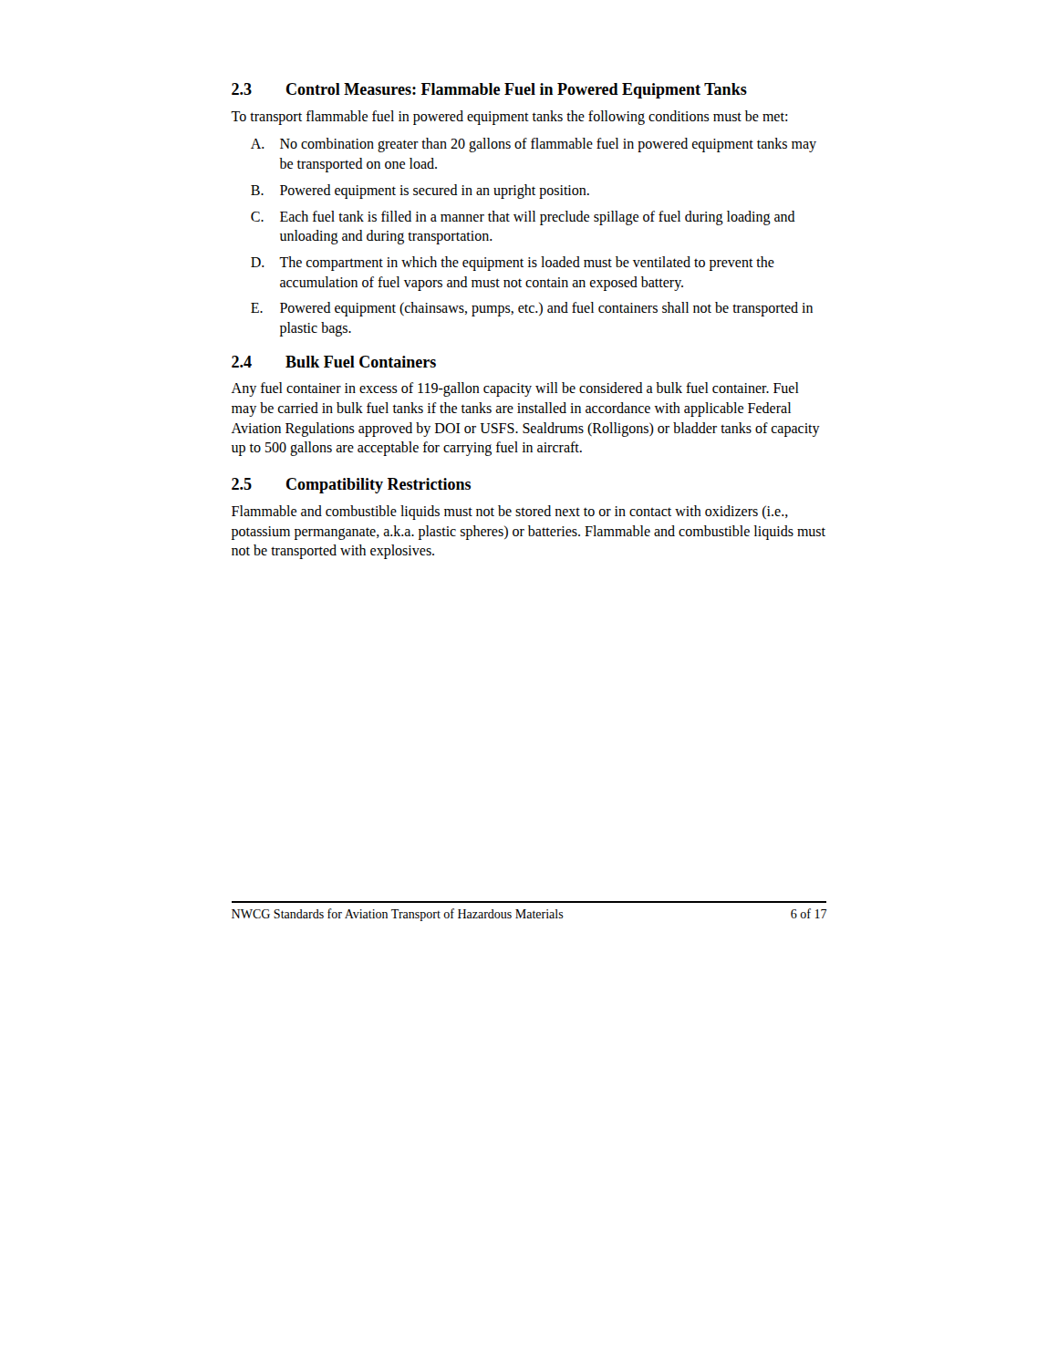2.3 Control Measures: Flammable Fuel in Powered Equipment Tanks
To transport flammable fuel in powered equipment tanks the following conditions must be met:
A. No combination greater than 20 gallons of flammable fuel in powered equipment tanks may be transported on one load.
B. Powered equipment is secured in an upright position.
C. Each fuel tank is filled in a manner that will preclude spillage of fuel during loading and unloading and during transportation.
D. The compartment in which the equipment is loaded must be ventilated to prevent the accumulation of fuel vapors and must not contain an exposed battery.
E. Powered equipment (chainsaws, pumps, etc.) and fuel containers shall not be transported in plastic bags.
2.4 Bulk Fuel Containers
Any fuel container in excess of 119-gallon capacity will be considered a bulk fuel container. Fuel may be carried in bulk fuel tanks if the tanks are installed in accordance with applicable Federal Aviation Regulations approved by DOI or USFS. Sealdrums (Rolligons) or bladder tanks of capacity up to 500 gallons are acceptable for carrying fuel in aircraft.
2.5 Compatibility Restrictions
Flammable and combustible liquids must not be stored next to or in contact with oxidizers (i.e., potassium permanganate, a.k.a. plastic spheres) or batteries. Flammable and combustible liquids must not be transported with explosives.
NWCG Standards for Aviation Transport of Hazardous Materials 6 of 17